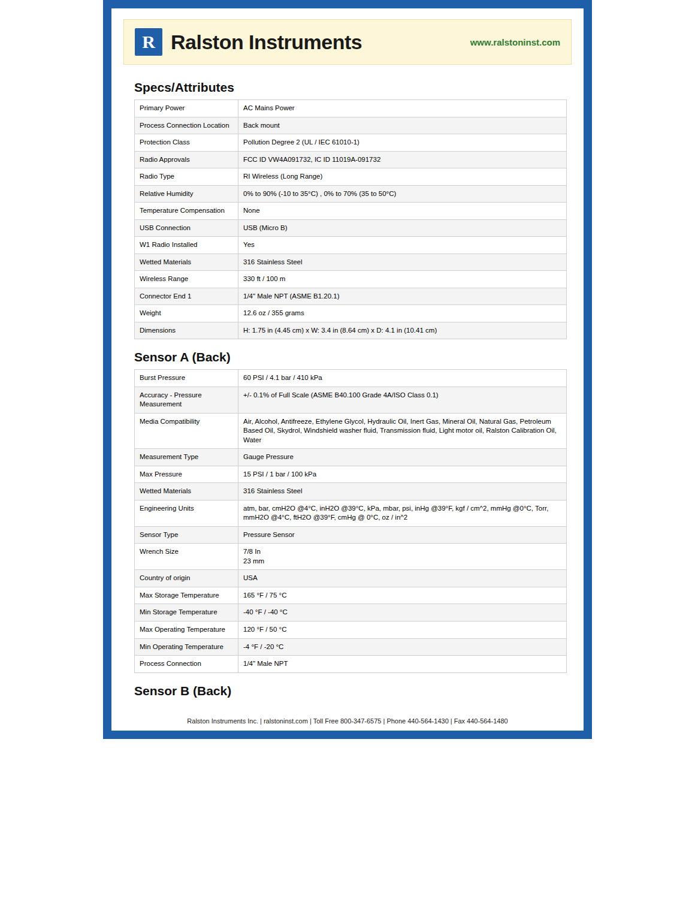R
Ralston Instruments
www.ralstoninst.com
Specs/Attributes
| Primary Power | AC Mains Power |
| Process Connection Location | Back mount |
| Protection Class | Pollution Degree 2 (UL / IEC 61010-1) |
| Radio Approvals | FCC ID VW4A091732, IC ID 11019A-091732 |
| Radio Type | RI Wireless (Long Range) |
| Relative Humidity | 0% to 90% (-10 to 35°C) , 0% to 70% (35 to 50°C) |
| Temperature Compensation | None |
| USB Connection | USB (Micro B) |
| W1 Radio Installed | Yes |
| Wetted Materials | 316 Stainless Steel |
| Wireless Range | 330 ft / 100 m |
| Connector End 1 | 1/4" Male NPT (ASME B1.20.1) |
| Weight | 12.6 oz / 355 grams |
| Dimensions | H: 1.75 in (4.45 cm) x W: 3.4 in (8.64 cm) x D: 4.1 in (10.41 cm) |
Sensor A (Back)
| Burst Pressure | 60 PSI / 4.1 bar / 410 kPa |
| Accuracy - Pressure Measurement | +/- 0.1% of Full Scale (ASME B40.100 Grade 4A/ISO Class 0.1) |
| Media Compatibility | Air, Alcohol, Antifreeze, Ethylene Glycol, Hydraulic Oil, Inert Gas, Mineral Oil, Natural Gas, Petroleum Based Oil, Skydrol, Windshield washer fluid, Transmission fluid, Light motor oil, Ralston Calibration Oil, Water |
| Measurement Type | Gauge Pressure |
| Max Pressure | 15 PSI / 1 bar / 100 kPa |
| Wetted Materials | 316 Stainless Steel |
| Engineering Units | atm, bar, cmH2O @4°C, inH2O @39°C, kPa, mbar, psi, inHg @39°F, kgf / cm^2, mmHg @0°C, Torr, mmH2O @4°C, ftH2O @39°F, cmHg @ 0°C, oz / in^2 |
| Sensor Type | Pressure Sensor |
| Wrench Size | 7/8 In 23 mm |
| Country of origin | USA |
| Max Storage Temperature | 165 °F / 75 °C |
| Min Storage Temperature | -40 °F / -40 °C |
| Max Operating Temperature | 120 °F / 50 °C |
| Min Operating Temperature | -4 °F / -20 °C |
| Process Connection | 1/4" Male NPT |
Sensor B (Back)
Ralston Instruments Inc. | ralstoninst.com | Toll Free 800-347-6575 | Phone 440-564-1430 | Fax 440-564-1480